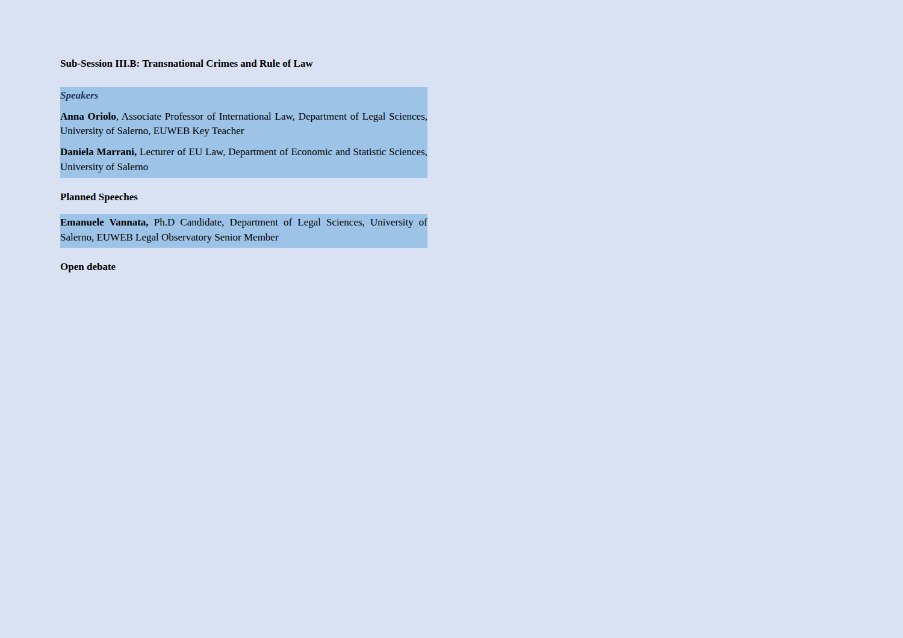Sub-Session III.B: Transnational Crimes and Rule of Law
Speakers
Anna Oriolo, Associate Professor of International Law, Department of Legal Sciences, University of Salerno, EUWEB Key Teacher
Daniela Marrani, Lecturer of EU Law, Department of Economic and Statistic Sciences, University of Salerno
Planned Speeches
Emanuele Vannata, Ph.D Candidate, Department of Legal Sciences, University of Salerno, EUWEB Legal Observatory Senior Member
Open debate